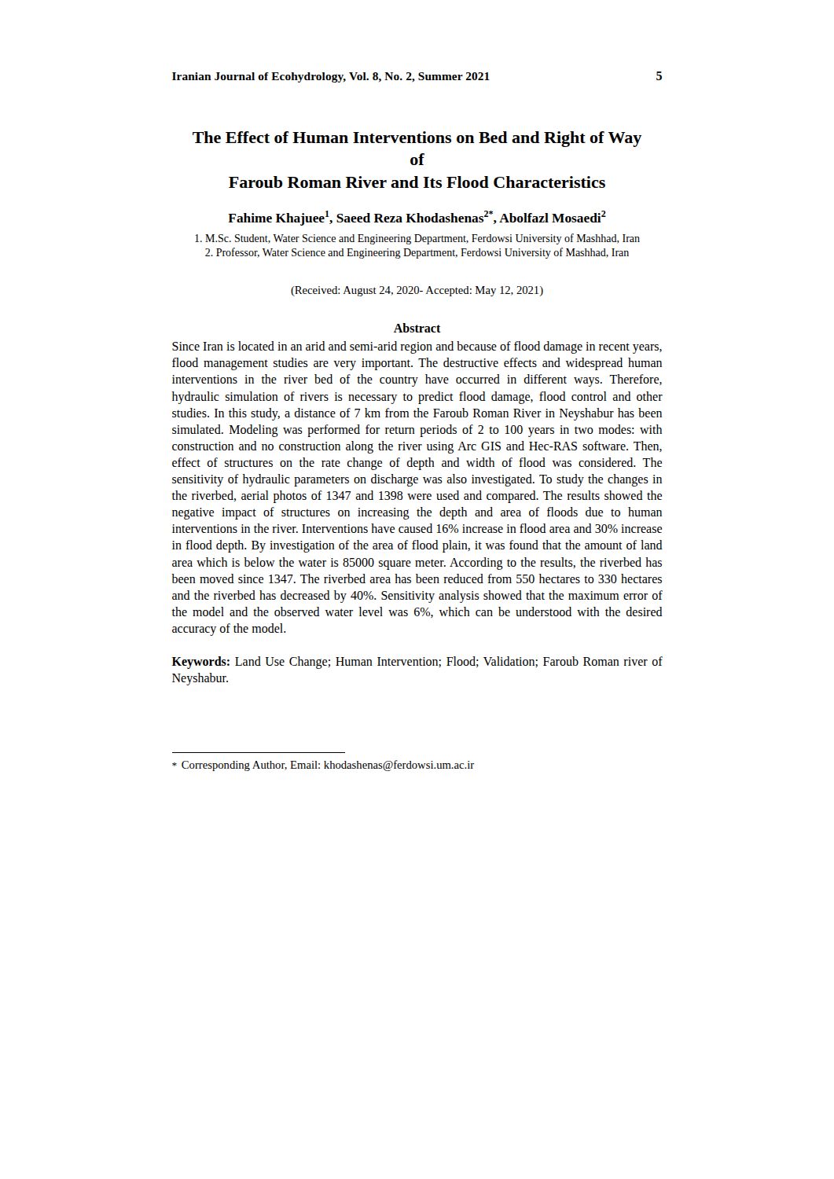Iranian Journal of Ecohydrology, Vol. 8, No. 2, Summer 2021 5
The Effect of Human Interventions on Bed and Right of Way of
Faroub Roman River and Its Flood Characteristics
Fahime Khajuee1, Saeed Reza Khodashenas2*, Abolfazl Mosaedi2
1. M.Sc. Student, Water Science and Engineering Department, Ferdowsi University of Mashhad, Iran
2. Professor, Water Science and Engineering Department, Ferdowsi University of Mashhad, Iran
(Received: August 24, 2020- Accepted: May 12, 2021)
Abstract
Since Iran is located in an arid and semi-arid region and because of flood damage in recent years, flood management studies are very important. The destructive effects and widespread human interventions in the river bed of the country have occurred in different ways. Therefore, hydraulic simulation of rivers is necessary to predict flood damage, flood control and other studies. In this study, a distance of 7 km from the Faroub Roman River in Neyshabur has been simulated. Modeling was performed for return periods of 2 to 100 years in two modes: with construction and no construction along the river using Arc GIS and Hec-RAS software. Then, effect of structures on the rate change of depth and width of flood was considered. The sensitivity of hydraulic parameters on discharge was also investigated. To study the changes in the riverbed, aerial photos of 1347 and 1398 were used and compared. The results showed the negative impact of structures on increasing the depth and area of floods due to human interventions in the river. Interventions have caused 16% increase in flood area and 30% increase in flood depth. By investigation of the area of flood plain, it was found that the amount of land area which is below the water is 85000 square meter. According to the results, the riverbed has been moved since 1347. The riverbed area has been reduced from 550 hectares to 330 hectares and the riverbed has decreased by 40%. Sensitivity analysis showed that the maximum error of the model and the observed water level was 6%, which can be understood with the desired accuracy of the model.
Keywords: Land Use Change; Human Intervention; Flood; Validation; Faroub Roman river of Neyshabur.
* Corresponding Author, Email: khodashenas@ferdowsi.um.ac.ir